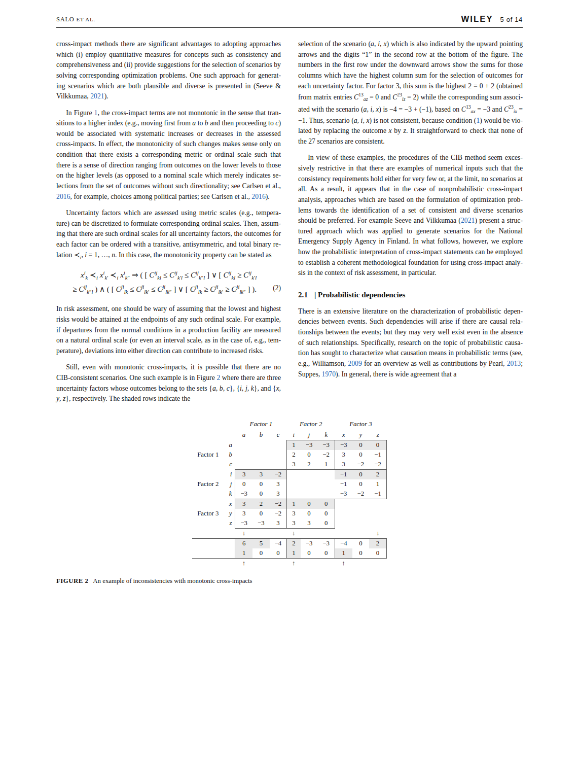Salo et al.
WILEY
5 of 14
cross-impact methods there are significant advantages to adopting approaches which (i) employ quantitative measures for concepts such as consistency and comprehensiveness and (ii) provide suggestions for the selection of scenarios by solving corresponding optimization problems. One such approach for generating scenarios which are both plausible and diverse is presented in (Seeve & Vilkkumaa, 2021).
In Figure 1, the cross-impact terms are not monotonic in the sense that transitions to a higher index (e.g., moving first from a to b and then proceeding to c) would be associated with systematic increases or decreases in the assessed cross-impacts. In effect, the monotonicity of such changes makes sense only on condition that there exists a corresponding metric or ordinal scale such that there is a sense of direction ranging from outcomes on the lower levels to those on the higher levels (as opposed to a nominal scale which merely indicates selections from the set of outcomes without such directionality; see Carlsen et al., 2016, for example, choices among political parties; see Carlsen et al., 2016).
Uncertainty factors which are assessed using metric scales (e.g., temperature) can be discretized to formulate corresponding ordinal scales. Then, assuming that there are such ordinal scales for all uncertainty factors, the outcomes for each factor can be ordered with a transitive, antisymmetric, and total binary relation ≺i, i = 1, …, n. In this case, the monotonicity property can be stated as
xik ≺i xik′ ≺i xik″ ⇒ ( [ Cijkl ≤ Cijk′l ≤ Cijk″l ] ∨ [ Cijkl ≥ Cijk′l ≥ Cijk″l ) ∧ ( [ Cjilk ≤ Cjilk′ ≤ Cjilk″ ] ∨ [ Cjilk ≥ Cjilk′ ≥ Cjilk″ ] ). (2)
In risk assessment, one should be wary of assuming that the lowest and highest risks would be attained at the endpoints of any such ordinal scale. For example, if departures from the normal conditions in a production facility are measured on a natural ordinal scale (or even an interval scale, as in the case of, e.g., temperature), deviations into either direction can contribute to increased risks.
Still, even with monotonic cross-impacts, it is possible that there are no CIB-consistent scenarios. One such example is in Figure 2 where there are three uncertainty factors whose outcomes belong to the sets {a, b, c}, {i, j, k}, and {x, y, z}, respectively. The shaded rows indicate the
selection of the scenario (a, i, x) which is also indicated by the upward pointing arrows and the digits “1” in the second row at the bottom of the figure. The numbers in the first row under the downward arrows show the sums for those columns which have the highest column sum for the selection of outcomes for each uncertainty factor. For factor 3, this sum is the highest 2 = 0 + 2 (obtained from matrix entries C13az = 0 and C23iz = 2) while the corresponding sum associated with the scenario (a, i, x) is −4 = −3 + (−1), based on C13ax = −3 and C23ix = −1. Thus, scenario (a, i, x) is not consistent, because condition (1) would be violated by replacing the outcome x by z. It straightforward to check that none of the 27 scenarios are consistent.
In view of these examples, the procedures of the CIB method seem excessively restrictive in that there are examples of numerical inputs such that the consistency requirements hold either for very few or, at the limit, no scenarios at all. As a result, it appears that in the case of nonprobabilistic cross-impact analysis, approaches which are based on the formulation of optimization problems towards the identification of a set of consistent and diverse scenarios should be preferred. For example Seeve and Vilkkumaa (2021) present a structured approach which was applied to generate scenarios for the National Emergency Supply Agency in Finland. In what follows, however, we explore how the probabilistic interpretation of cross-impact statements can be employed to establish a coherent methodological foundation for using cross-impact analysis in the context of risk assessment, in particular.
2.1 | Probabilistic dependencies
There is an extensive literature on the characterization of probabilistic dependencies between events. Such dependencies will arise if there are causal relationships between the events; but they may very well exist even in the absence of such relationships. Specifically, research on the topic of probabilistic causation has sought to characterize what causation means in probabilistic terms (see, e.g., Williamson, 2009 for an overview as well as contributions by Pearl, 2013; Suppes, 1970). In general, there is wide agreement that a
| | | Factor 1 | Factor 2 | Factor 3 |
| | | a | b | c | i | j | k | x | y | z |
| | a | | | | 1 | −3 | −3 | −3 | 0 | 0 |
| Factor 1 | b | | | | 2 | 0 | −2 | 3 | 0 | −1 |
| | c | | | | 3 | 2 | 1 | 3 | −2 | −2 |
| | i | 3 | 3 | −2 | | | | −1 | 0 | 2 |
| Factor 2 | j | 0 | 0 | 3 | | | | −1 | 0 | 1 |
| | k | −3 | 0 | 3 | | | | −3 | −2 | −1 |
| | x | 3 | 2 | −2 | 1 | 0 | 0 | | | |
| Factor 3 | y | 3 | 0 | −2 | 3 | 0 | 0 | | | |
| | z | −3 | −3 | 3 | 3 | 3 | 0 | | | |
| | | ↓ | | | ↓ | | | | | ↓ |
| | | 6 | 5 | −4 | 2 | −3 | −3 | −4 | 0 | 2 |
| | | 1 | 0 | 0 | 1 | 0 | 0 | 1 | 0 | 0 |
| | | ↑ | | | ↑ | | | ↑ | | |
FIGURE 2 An example of inconsistencies with monotonic cross-impacts